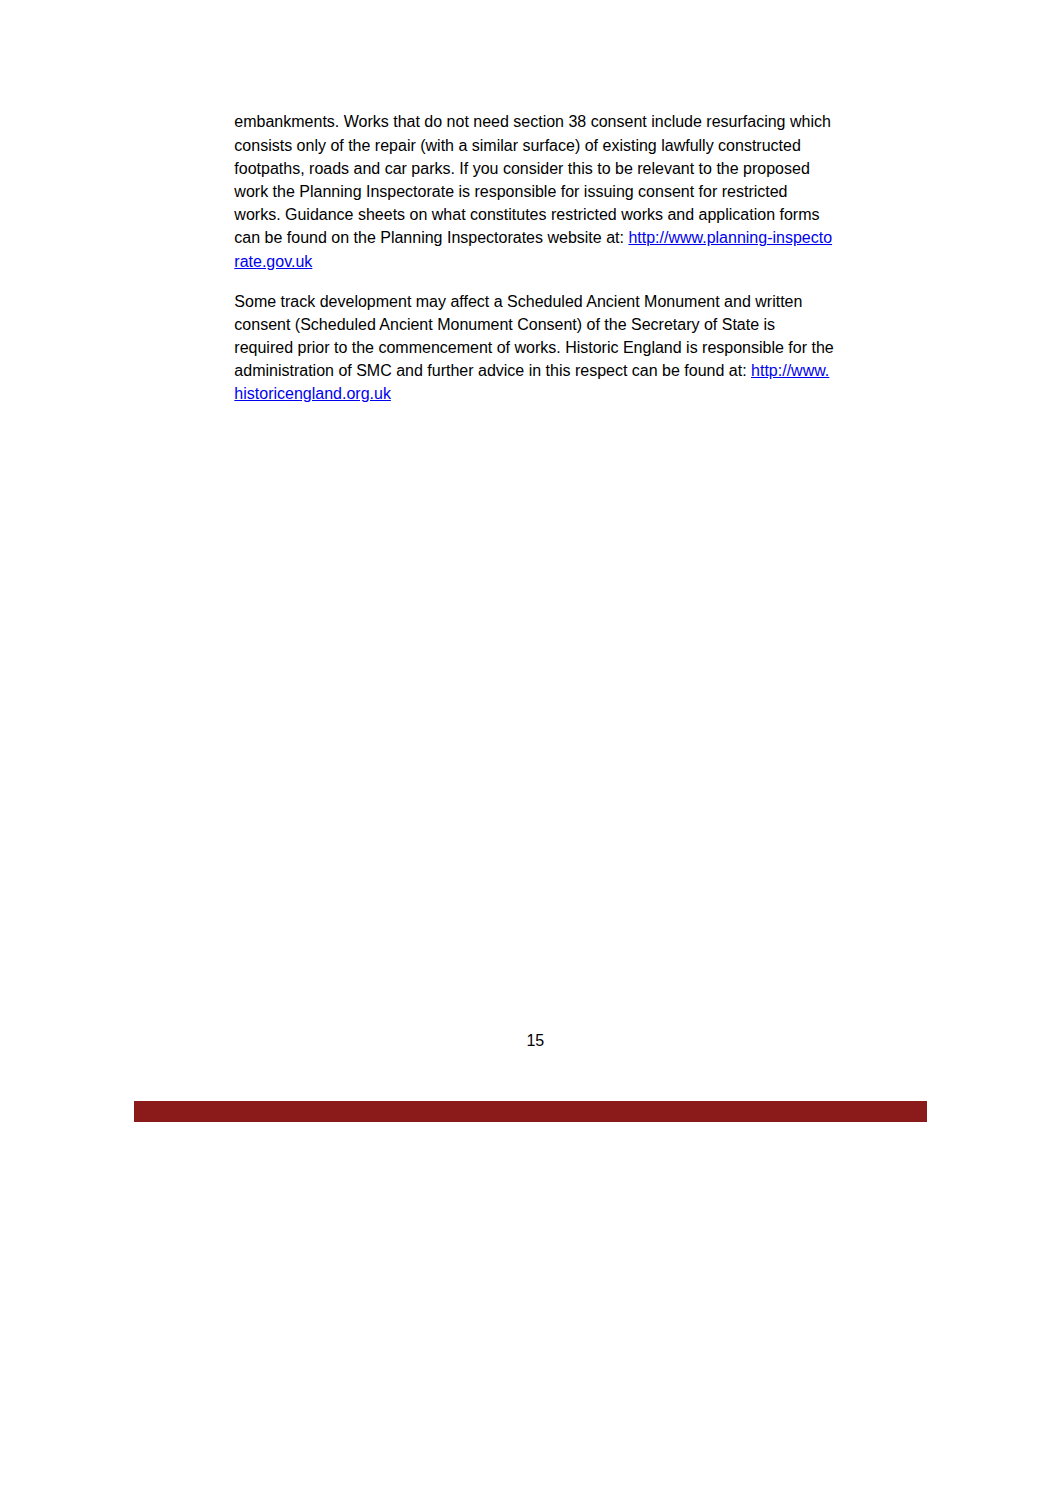embankments. Works that do not need section 38 consent include resurfacing which consists only of the repair (with a similar surface) of existing lawfully constructed footpaths, roads and car parks. If you consider this to be relevant to the proposed work the Planning Inspectorate is responsible for issuing consent for restricted works. Guidance sheets on what constitutes restricted works and application forms can be found on the Planning Inspectorates website at: http://www.planning-inspectorate.gov.uk
Some track development may affect a Scheduled Ancient Monument and written consent (Scheduled Ancient Monument Consent) of the Secretary of State is required prior to the commencement of works. Historic England is responsible for the administration of SMC and further advice in this respect can be found at: http://www.historicengland.org.uk
15